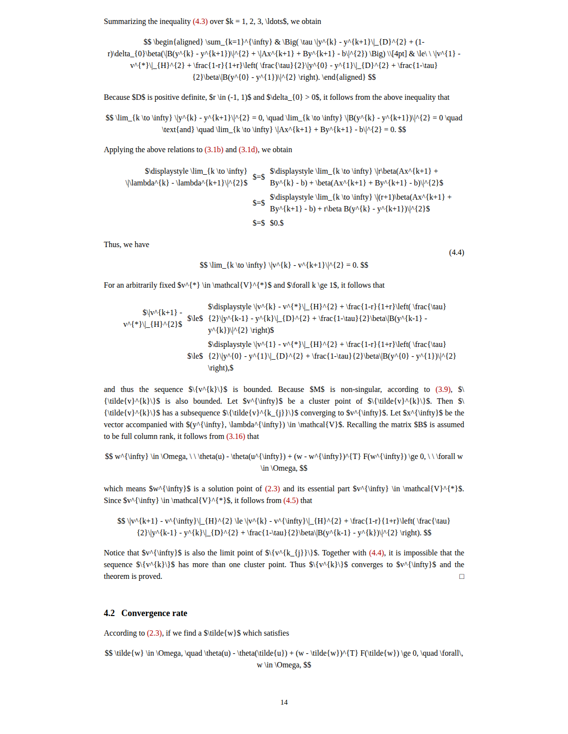Summarizing the inequality (4.3) over $k = 1, 2, 3, \ldots$, we obtain
$$ \begin{aligned} \sum_{k=1}^{\infty} & \Big( \tau \|y^{k} - y^{k+1}\|_{D}^{2} + (1-r)\delta_{0}\beta(\|B(y^{k} - y^{k+1})\|^{2} + \|Ax^{k+1} + By^{k+1} - b\|^{2}) \Big) \\[4pt] & \le\ \ \|v^{1} - v^{*}\|_{H}^{2} + \frac{1-r}{1+r}\left( \frac{\tau}{2}\|y^{0} - y^{1}\|_{D}^{2} + \frac{1-\tau}{2}\beta\|B(y^{0} - y^{1})\|^{2} \right). \end{aligned} $$
Because $D$ is positive definite, $r \in (-1, 1)$ and $\delta_{0} > 0$, it follows from the above inequality that
$$ \lim_{k \to \infty} \|y^{k} - y^{k+1}\|^{2} = 0, \quad \lim_{k \to \infty} \|B(y^{k} - y^{k+1})\|^{2} = 0 \quad \text{and} \quad \lim_{k \to \infty} \|Ax^{k+1} + By^{k+1} - b\|^{2} = 0. $$
Applying the above relations to (3.1b) and (3.1d), we obtain
| $\displaystyle \lim_{k \to \infty} \/\lambda^{k} - \lambda^{k+1}\/^{2}$ | $=$ | $\displaystyle \lim_{k \to \infty} \/r\beta(Ax^{k+1} + By^{k} - b) + \beta(Ax^{k+1} + By^{k+1} - b)\/^{2}$ |
| | $=$ | $\displaystyle \lim_{k \to \infty} \/(r+1)\beta(Ax^{k+1} + By^{k+1} - b) + r\beta B(y^{k} - y^{k+1})\/^{2}$ |
| | $=$ | $0.$ |
Thus, we have
$$ \lim_{k \to \infty} \|v^{k} - v^{k+1}\|^{2} = 0. $$
(4.4)
For an arbitrarily fixed $v^{*} \in \mathcal{V}^{*}$ and $\forall k \ge 1$, it follows that
| $\/v^{k+1} - v^{*}\/_{H}^{2}$ | $\le$ | $\displaystyle \/v^{k} - v^{*}\/_{H}^{2} + \frac{1-r}{1+r}\left( \frac{\tau}{2}\/y^{k-1} - y^{k}\/_{D}^{2} + \frac{1-\tau}{2}\beta\/B(y^{k-1} - y^{k})\/^{2} \right)$ |
| | $\le$ | $\displaystyle \/v^{1} - v^{*}\/_{H}^{2} + \frac{1-r}{1+r}\left( \frac{\tau}{2}\/y^{0} - y^{1}\/_{D}^{2} + \frac{1-\tau}{2}\beta\/B(y^{0} - y^{1})\/^{2} \right),$ |
and thus the sequence $\{v^{k}\}$ is bounded. Because $M$ is non-singular, according to (3.9), $\{\tilde{v}^{k}\}$ is also bounded. Let $v^{\infty}$ be a cluster point of $\{\tilde{v}^{k}\}$. Then $\{\tilde{v}^{k}\}$ has a subsequence $\{\tilde{v}^{k_{j}}\}$ converging to $v^{\infty}$. Let $x^{\infty}$ be the vector accompanied with $(y^{\infty}, \lambda^{\infty}) \in \mathcal{V}$. Recalling the matrix $B$ is assumed to be full column rank, it follows from (3.16) that
$$ w^{\infty} \in \Omega, \ \ \theta(u) - \theta(u^{\infty}) + (w - w^{\infty})^{T} F(w^{\infty}) \ge 0, \ \ \forall w \in \Omega, $$
which means $w^{\infty}$ is a solution point of (2.3) and its essential part $v^{\infty} \in \mathcal{V}^{*}$. Since $v^{\infty} \in \mathcal{V}^{*}$, it follows from (4.5) that
$$ \|v^{k+1} - v^{\infty}\|_{H}^{2} \le \|v^{k} - v^{\infty}\|_{H}^{2} + \frac{1-r}{1+r}\left( \frac{\tau}{2}\|y^{k-1} - y^{k}\|_{D}^{2} + \frac{1-\tau}{2}\beta\|B(y^{k-1} - y^{k})\|^{2} \right). $$
Notice that $v^{\infty}$ is also the limit point of $\{v^{k_{j}}\}$. Together with (4.4), it is impossible that the sequence $\{v^{k}\}$ has more than one cluster point. Thus $\{v^{k}\}$ converges to $v^{\infty}$ and the theorem is proved. □
4.2 Convergence rate
According to (2.3), if we find a $\tilde{w}$ which satisfies
$$ \tilde{w} \in \Omega, \quad \theta(u) - \theta(\tilde{u}) + (w - \tilde{w})^{T} F(\tilde{w}) \ge 0, \quad \forall\, w \in \Omega, $$
14